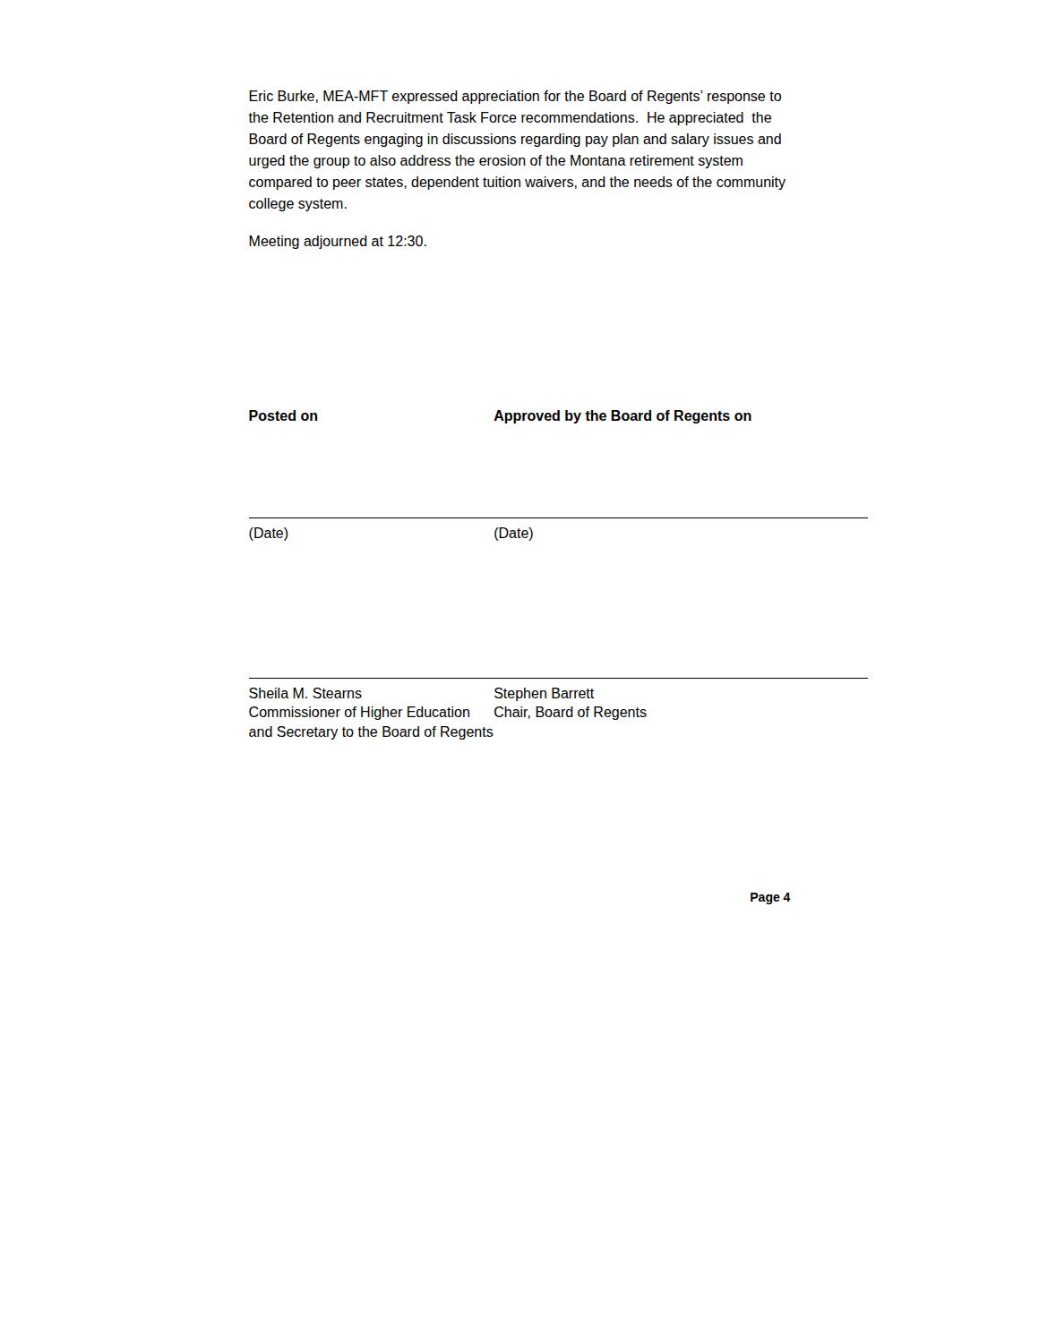Eric Burke, MEA-MFT expressed appreciation for the Board of Regents’ response to the Retention and Recruitment Task Force recommendations. He appreciated the Board of Regents engaging in discussions regarding pay plan and salary issues and urged the group to also address the erosion of the Montana retirement system compared to peer states, dependent tuition waivers, and the needs of the community college system.
Meeting adjourned at 12:30.
| Posted on (Date) | Approved by the Board of Regents on (Date) |
| Sheila M. Stearns Commissioner of Higher Education and Secretary to the Board of Regents | Stephen Barrett Chair, Board of Regents |
Page 4